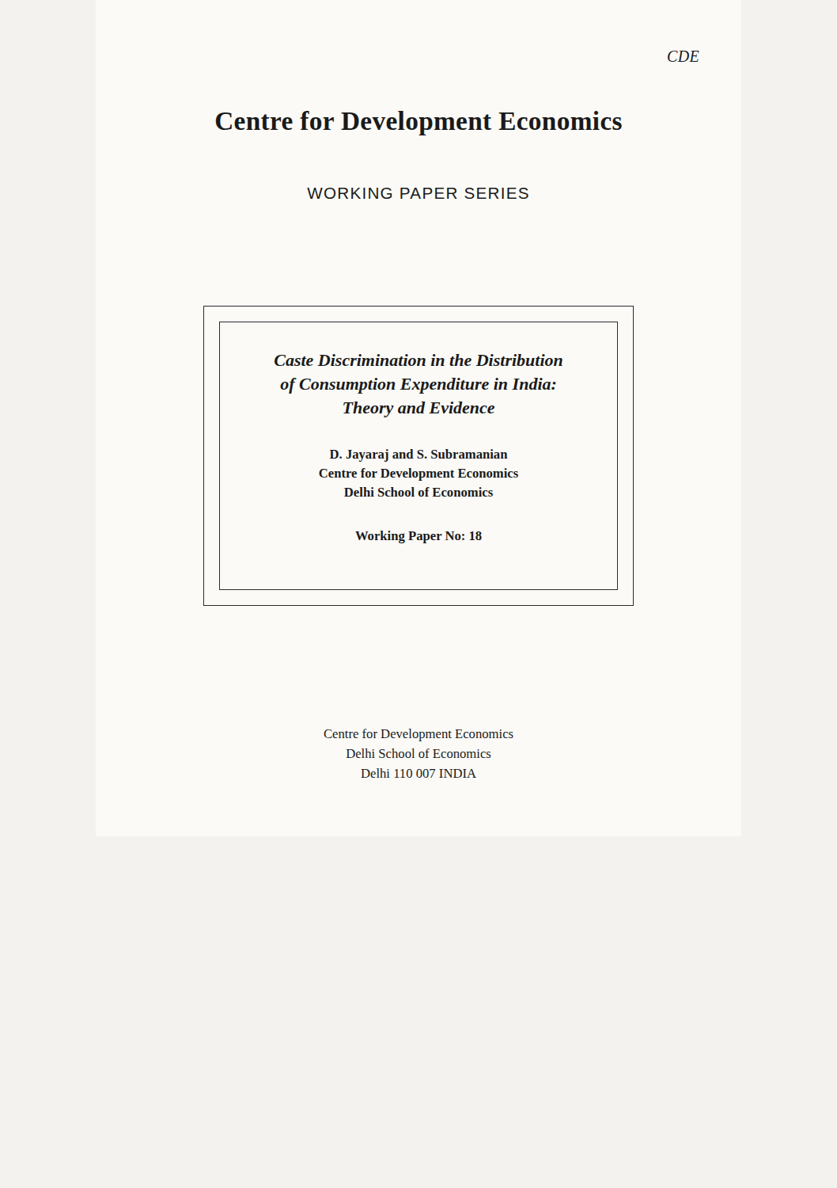CDE
Centre for Development Economics
WORKING PAPER SERIES
Caste Discrimination in the Distribution
of Consumption Expenditure in India:
Theory and Evidence
D. Jayaraj and S. Subramanian
Centre for Development Economics
Delhi School of Economics
Working Paper No: 18
Centre for Development Economics
Delhi School of Economics
Delhi 110 007 INDIA